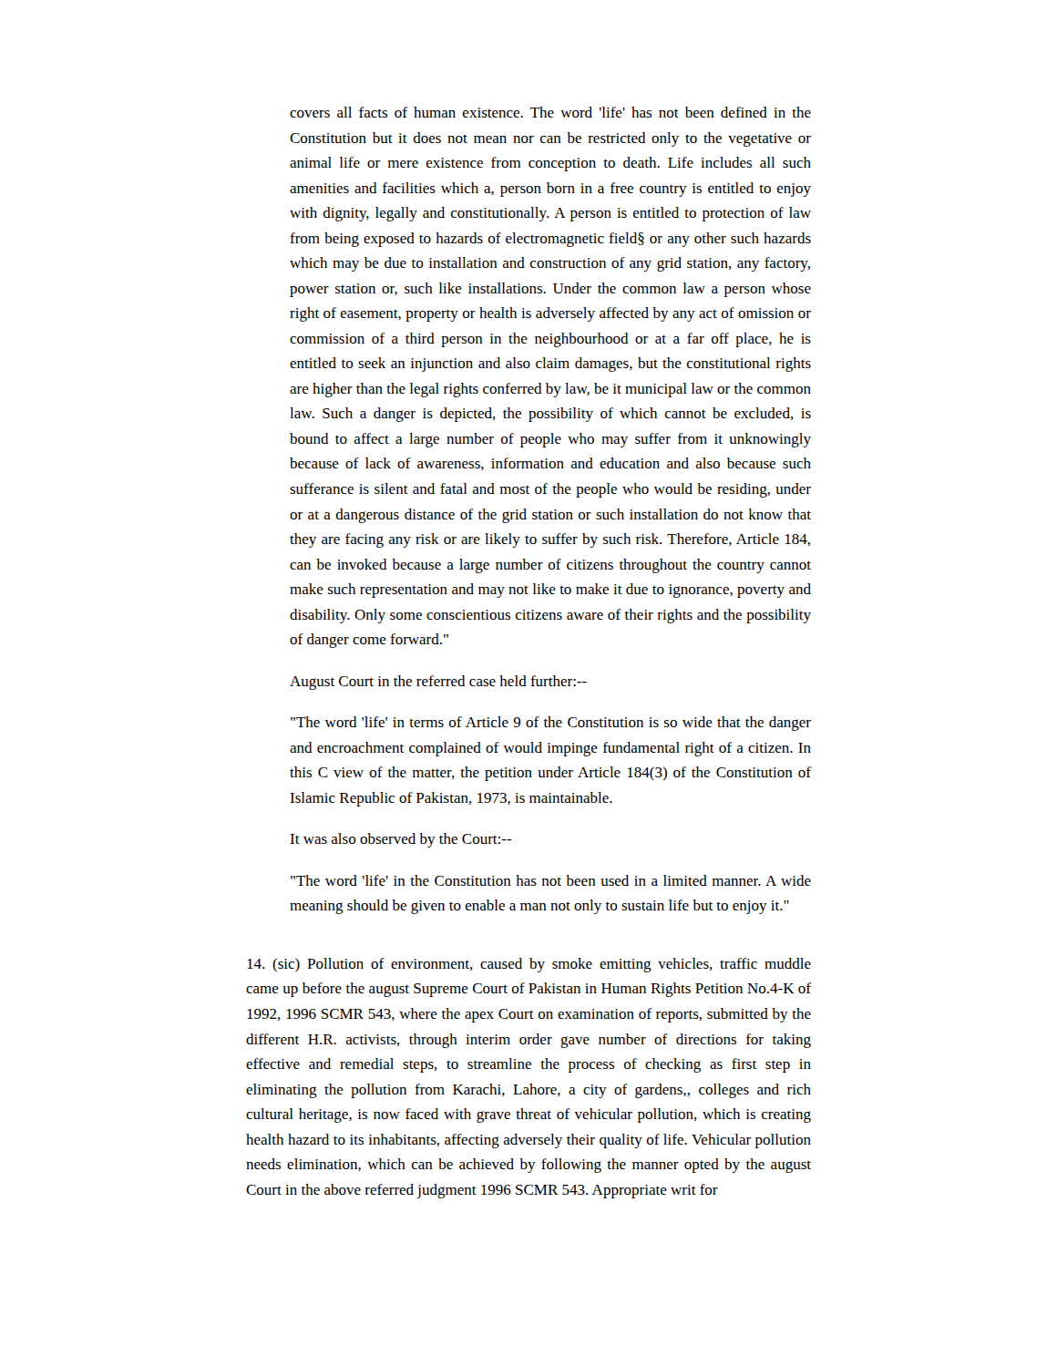covers all facts of human existence. The word 'life' has not been defined in the Constitution but it does not mean nor can be restricted only to the vegetative or animal life or mere existence from conception to death. Life includes all such amenities and facilities which a, person born in a free country is entitled to enjoy with dignity, legally and constitutionally. A person is entitled to protection of law from being exposed to hazards of electromagnetic field§ or any other such hazards which may be due to installation and construction of any grid station, any factory, power station or, such like installations. Under the common law a person whose right of easement, property or health is adversely affected by any act of omission or commission of a third person in the neighbourhood or at a far off place, he is entitled to seek an injunction and also claim damages, but the constitutional rights are higher than the legal rights conferred by law, be it municipal law or the common law. Such a danger is depicted, the possibility of which cannot be excluded, is bound to affect a large number of people who may suffer from it unknowingly because of lack of awareness, information and education and also because such sufferance is silent and fatal and most of the people who would be residing, under or at a dangerous distance of the grid station or such installation do not know that they are facing any risk or are likely to suffer by such risk. Therefore, Article 184, can be invoked because a large number of citizens throughout the country cannot make such representation and may not like to make it due to ignorance, poverty and disability. Only some conscientious citizens aware of their rights and the possibility of danger come forward."
August Court in the referred case held further:--
"The word 'life' in terms of Article 9 of the Constitution is so wide that the danger and encroachment complained of would impinge fundamental right of a citizen. In this C view of the matter, the petition under Article 184(3) of the Constitution of Islamic Republic of Pakistan, 1973, is maintainable.
It was also observed by the Court:--
"The word 'life' in the Constitution has not been used in a limited manner. A wide meaning should be given to enable a man not only to sustain life but to enjoy it."
14. (sic) Pollution of environment, caused by smoke emitting vehicles, traffic muddle came up before the august Supreme Court of Pakistan in Human Rights Petition No.4-K of 1992, 1996 SCMR 543, where the apex Court on examination of reports, submitted by the different H.R. activists, through interim order gave number of directions for taking effective and remedial steps, to streamline the process of checking as first step in eliminating the pollution from Karachi, Lahore, a city of gardens,, colleges and rich cultural heritage, is now faced with grave threat of vehicular pollution, which is creating health hazard to its inhabitants, affecting adversely their quality of life. Vehicular pollution needs elimination, which can be achieved by following the manner opted by the august Court in the above referred judgment 1996 SCMR 543. Appropriate writ for